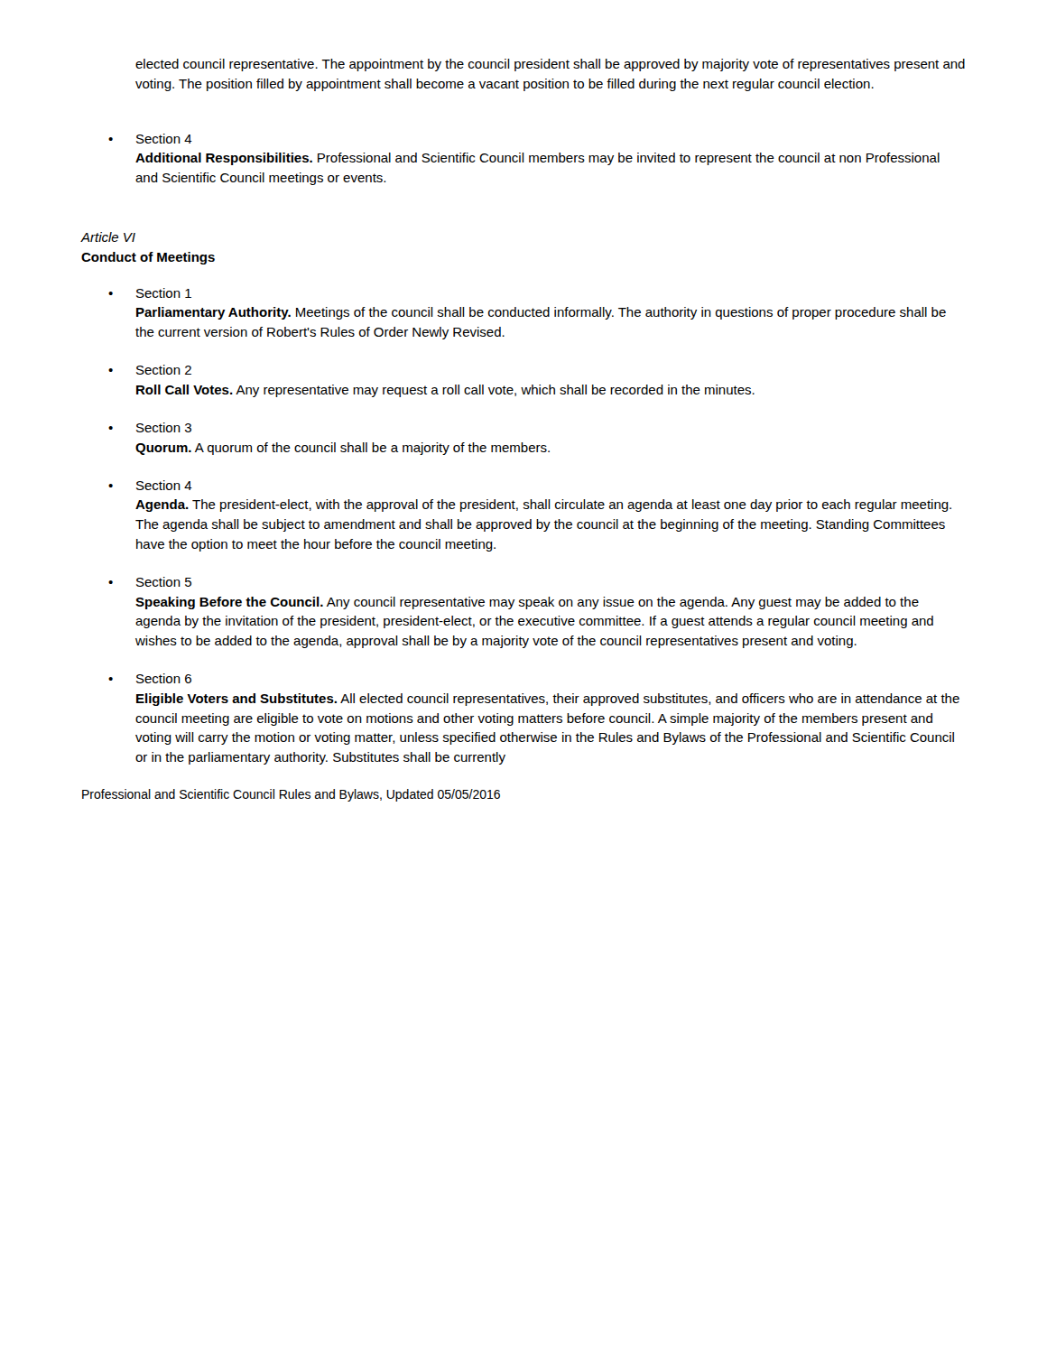elected council representative. The appointment by the council president shall be approved by majority vote of representatives present and voting. The position filled by appointment shall become a vacant position to be filled during the next regular council election.
Section 4 Additional Responsibilities. Professional and Scientific Council members may be invited to represent the council at non Professional and Scientific Council meetings or events.
Article VI
Conduct of Meetings
Section 1 Parliamentary Authority. Meetings of the council shall be conducted informally. The authority in questions of proper procedure shall be the current version of Robert's Rules of Order Newly Revised.
Section 2 Roll Call Votes. Any representative may request a roll call vote, which shall be recorded in the minutes.
Section 3 Quorum. A quorum of the council shall be a majority of the members.
Section 4 Agenda. The president-elect, with the approval of the president, shall circulate an agenda at least one day prior to each regular meeting. The agenda shall be subject to amendment and shall be approved by the council at the beginning of the meeting. Standing Committees have the option to meet the hour before the council meeting.
Section 5 Speaking Before the Council. Any council representative may speak on any issue on the agenda. Any guest may be added to the agenda by the invitation of the president, president-elect, or the executive committee. If a guest attends a regular council meeting and wishes to be added to the agenda, approval shall be by a majority vote of the council representatives present and voting.
Section 6 Eligible Voters and Substitutes. All elected council representatives, their approved substitutes, and officers who are in attendance at the council meeting are eligible to vote on motions and other voting matters before council. A simple majority of the members present and voting will carry the motion or voting matter, unless specified otherwise in the Rules and Bylaws of the Professional and Scientific Council or in the parliamentary authority. Substitutes shall be currently
Professional and Scientific Council Rules and Bylaws, Updated 05/05/2016